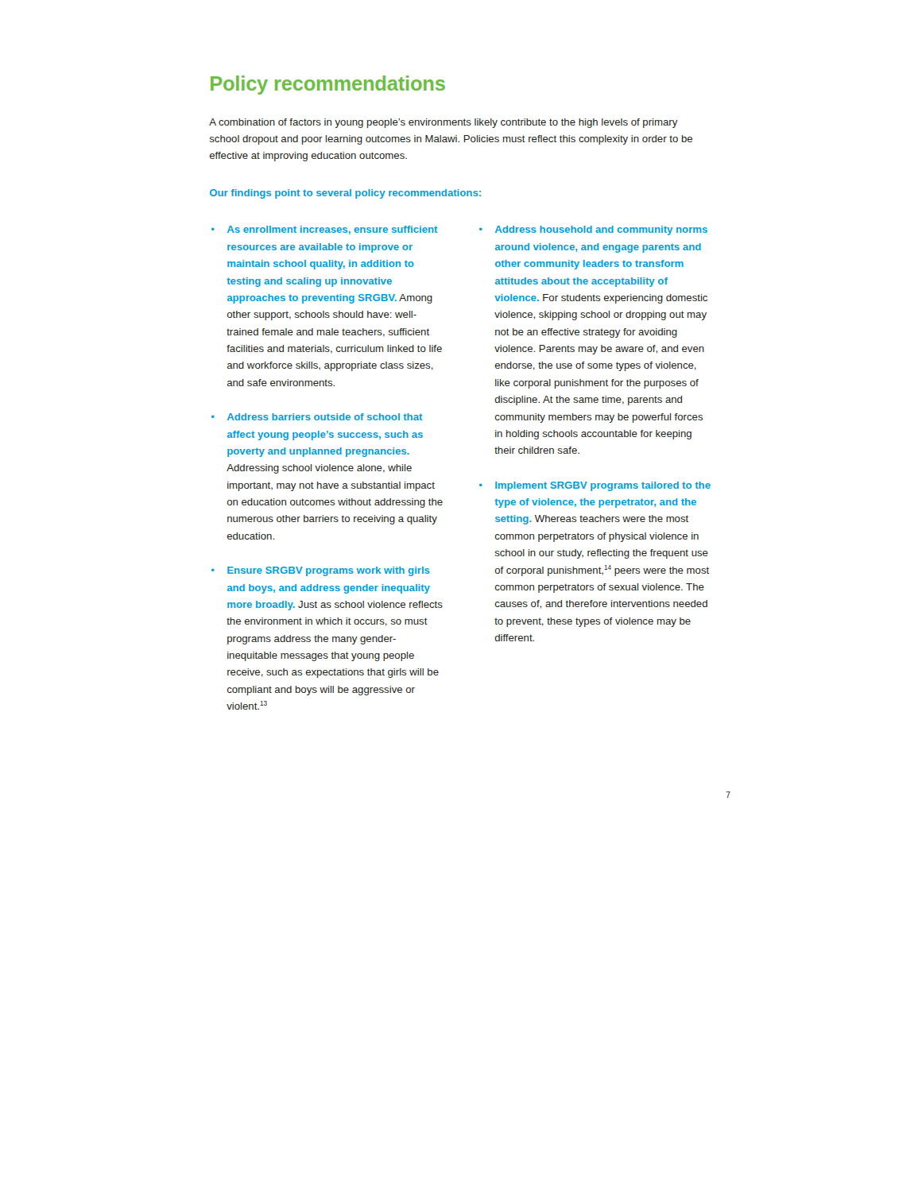Policy recommendations
A combination of factors in young people’s environments likely contribute to the high levels of primary school dropout and poor learning outcomes in Malawi. Policies must reflect this complexity in order to be effective at improving education outcomes.
Our findings point to several policy recommendations:
As enrollment increases, ensure sufficient resources are available to improve or maintain school quality, in addition to testing and scaling up innovative approaches to preventing SRGBV. Among other support, schools should have: well-trained female and male teachers, sufficient facilities and materials, curriculum linked to life and workforce skills, appropriate class sizes, and safe environments.
Address barriers outside of school that affect young people’s success, such as poverty and unplanned pregnancies. Addressing school violence alone, while important, may not have a substantial impact on education outcomes without addressing the numerous other barriers to receiving a quality education.
Ensure SRGBV programs work with girls and boys, and address gender inequality more broadly. Just as school violence reflects the environment in which it occurs, so must programs address the many gender-inequitable messages that young people receive, such as expectations that girls will be compliant and boys will be aggressive or violent.13
Address household and community norms around violence, and engage parents and other community leaders to transform attitudes about the acceptability of violence. For students experiencing domestic violence, skipping school or dropping out may not be an effective strategy for avoiding violence. Parents may be aware of, and even endorse, the use of some types of violence, like corporal punishment for the purposes of discipline. At the same time, parents and community members may be powerful forces in holding schools accountable for keeping their children safe.
Implement SRGBV programs tailored to the type of violence, the perpetrator, and the setting. Whereas teachers were the most common perpetrators of physical violence in school in our study, reflecting the frequent use of corporal punishment,14 peers were the most common perpetrators of sexual violence. The causes of, and therefore interventions needed to prevent, these types of violence may be different.
7